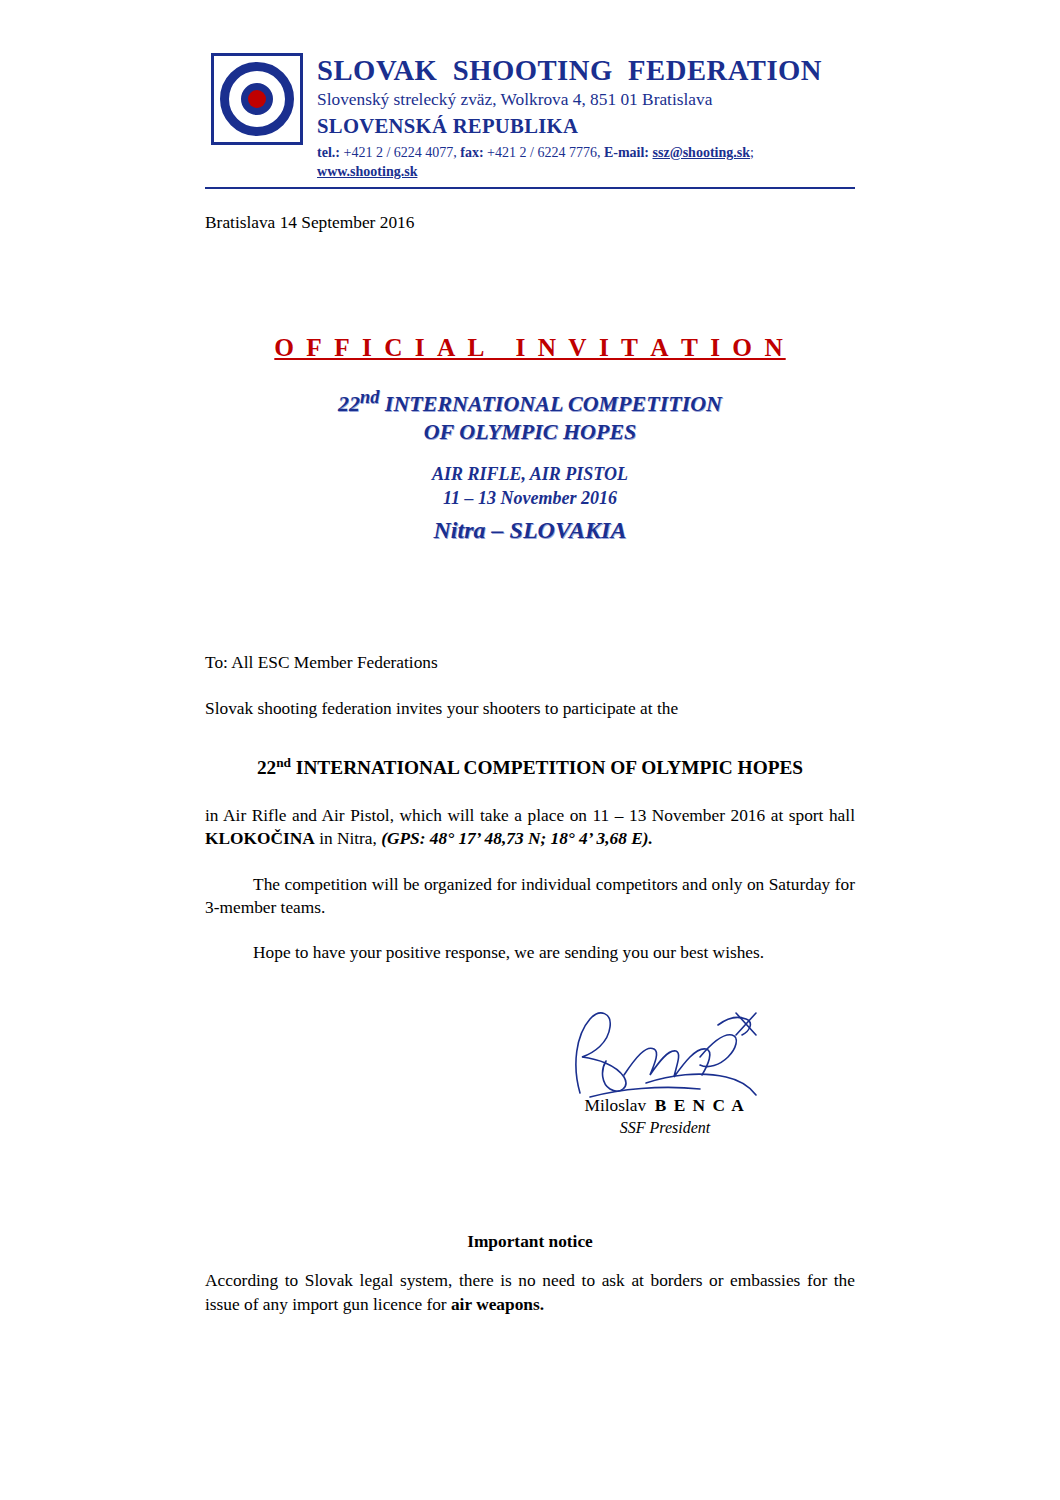SLOVAK SHOOTING FEDERATION
Slovenský strelecký zväz, Wolkrova 4, 851 01 Bratislava
SLOVENSKÁ REPUBLIKA
tel.: +421 2 / 6224 4077, fax: +421 2 / 6224 7776, E-mail: ssz@shooting.sk; www.shooting.sk
Bratislava 14 September 2016
O F F I C I A L I N V I T A T I O N
22nd INTERNATIONAL COMPETITION
OF OLYMPIC HOPES
AIR RIFLE, AIR PISTOL
11 – 13 November 2016
Nitra – SLOVAKIA
To: All ESC Member Federations
Slovak shooting federation invites your shooters to participate at the
22nd INTERNATIONAL COMPETITION OF OLYMPIC HOPES
in Air Rifle and Air Pistol, which will take a place on 11 – 13 November 2016 at sport hall KLOKOČINA in Nitra, (GPS: 48° 17’ 48,73 N; 18° 4’ 3,68 E).
The competition will be organized for individual competitors and only on Saturday for 3-member teams.
Hope to have your positive response, we are sending you our best wishes.
Miloslav B E N C A
SSF President
Important notice
According to Slovak legal system, there is no need to ask at borders or embassies for the issue of any import gun licence for air weapons.